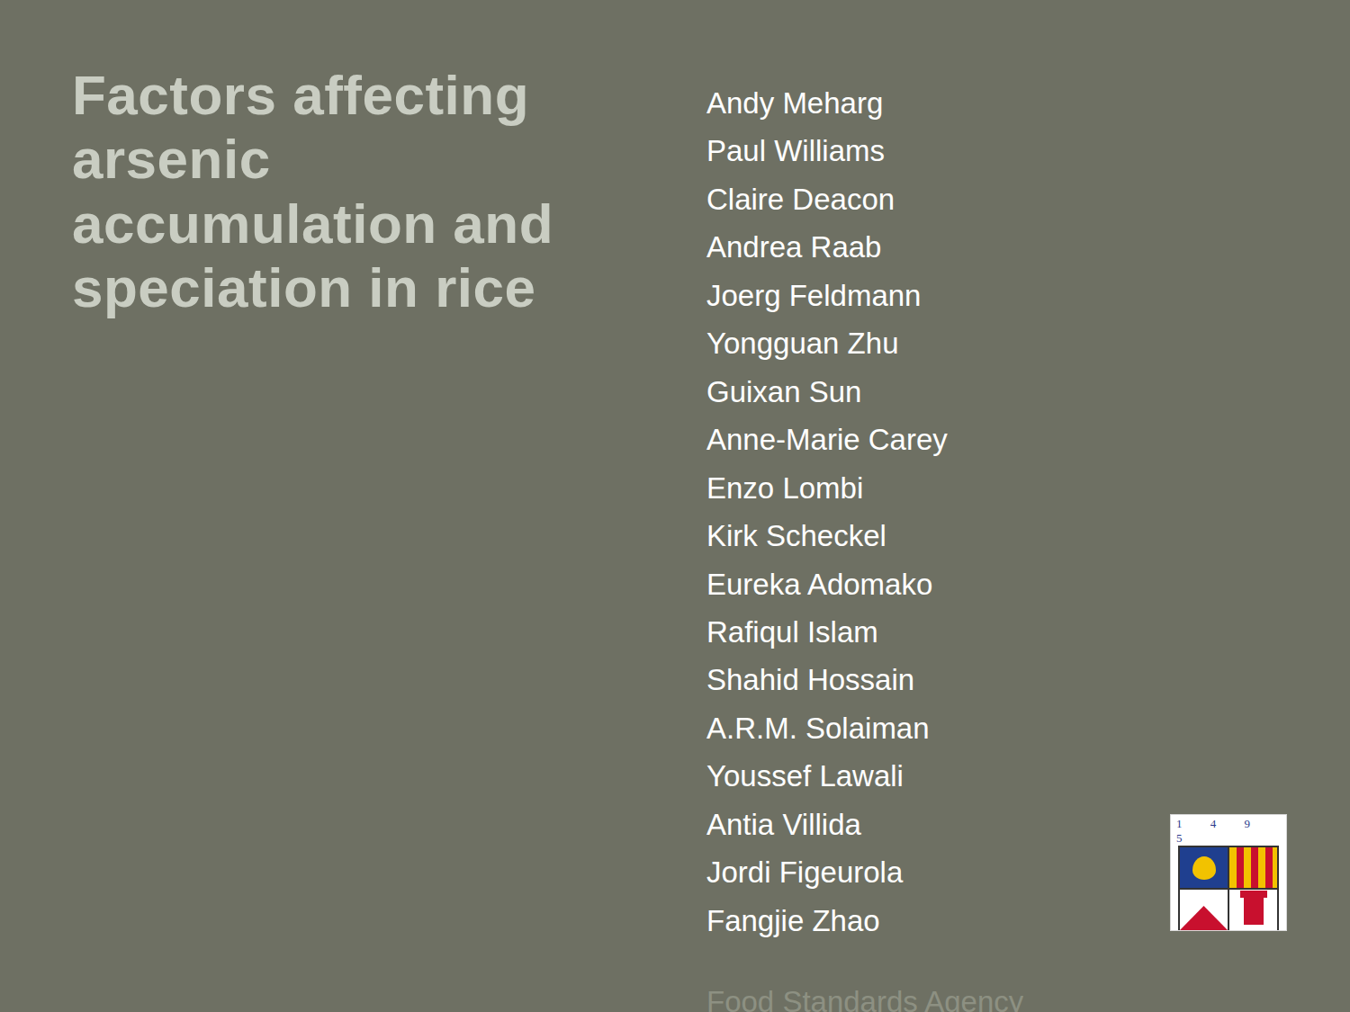Factors affecting arsenic accumulation and speciation in rice
Andy Meharg
Paul Williams
Claire Deacon
Andrea Raab
Joerg Feldmann
Yongguan Zhu
Guixan Sun
Anne-Marie Carey
Enzo Lombi
Kirk Scheckel
Eureka Adomako
Rafiqul Islam
Shahid Hossain
A.R.M. Solaiman
Youssef Lawali
Antia Villida
Jordi Figeurola
Fangjie Zhao
Food Standards Agency
1 4 9 5